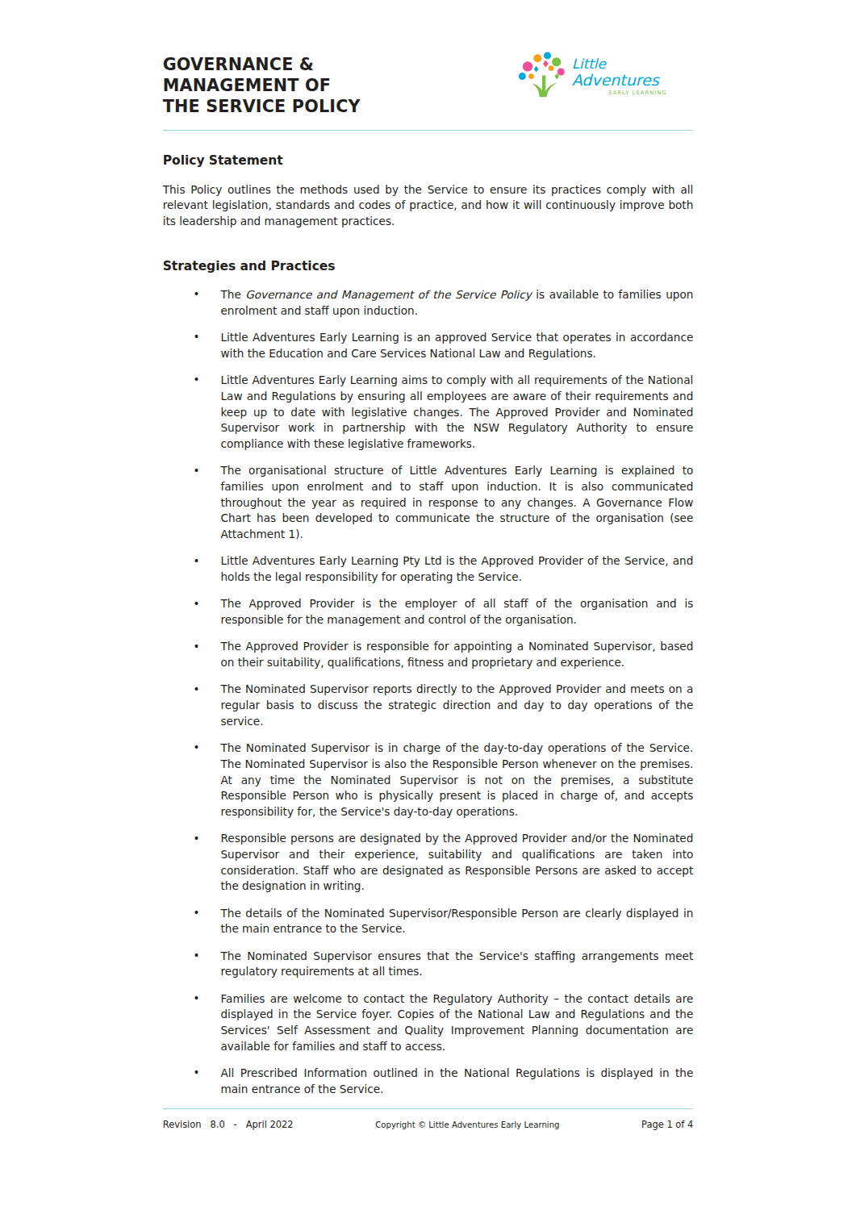Governance & Management of
the Service Policy
Little Adventures Early Learning Little Adventures EARLY LEARNING
Policy Statement
This Policy outlines the methods used by the Service to ensure its practices comply with all relevant legislation, standards and codes of practice, and how it will continuously improve both its leadership and management practices.
Strategies and Practices
The Governance and Management of the Service Policy is available to families upon enrolment and staff upon induction.
Little Adventures Early Learning is an approved Service that operates in accordance with the Education and Care Services National Law and Regulations.
Little Adventures Early Learning aims to comply with all requirements of the National Law and Regulations by ensuring all employees are aware of their requirements and keep up to date with legislative changes. The Approved Provider and Nominated Supervisor work in partnership with the NSW Regulatory Authority to ensure compliance with these legislative frameworks.
The organisational structure of Little Adventures Early Learning is explained to families upon enrolment and to staff upon induction. It is also communicated throughout the year as required in response to any changes. A Governance Flow Chart has been developed to communicate the structure of the organisation (see Attachment 1).
Little Adventures Early Learning Pty Ltd is the Approved Provider of the Service, and holds the legal responsibility for operating the Service.
The Approved Provider is the employer of all staff of the organisation and is responsible for the management and control of the organisation.
The Approved Provider is responsible for appointing a Nominated Supervisor, based on their suitability, qualifications, fitness and proprietary and experience.
The Nominated Supervisor reports directly to the Approved Provider and meets on a regular basis to discuss the strategic direction and day to day operations of the service.
The Nominated Supervisor is in charge of the day-to-day operations of the Service. The Nominated Supervisor is also the Responsible Person whenever on the premises. At any time the Nominated Supervisor is not on the premises, a substitute Responsible Person who is physically present is placed in charge of, and accepts responsibility for, the Service's day-to-day operations.
Responsible persons are designated by the Approved Provider and/or the Nominated Supervisor and their experience, suitability and qualifications are taken into consideration. Staff who are designated as Responsible Persons are asked to accept the designation in writing.
The details of the Nominated Supervisor/Responsible Person are clearly displayed in the main entrance to the Service.
The Nominated Supervisor ensures that the Service's staffing arrangements meet regulatory requirements at all times.
Families are welcome to contact the Regulatory Authority – the contact details are displayed in the Service foyer. Copies of the National Law and Regulations and the Services' Self Assessment and Quality Improvement Planning documentation are available for families and staff to access.
All Prescribed Information outlined in the National Regulations is displayed in the main entrance of the Service.
Revision 8.0 - April 2022
Copyright © Little Adventures Early Learning
Page 1 of 4